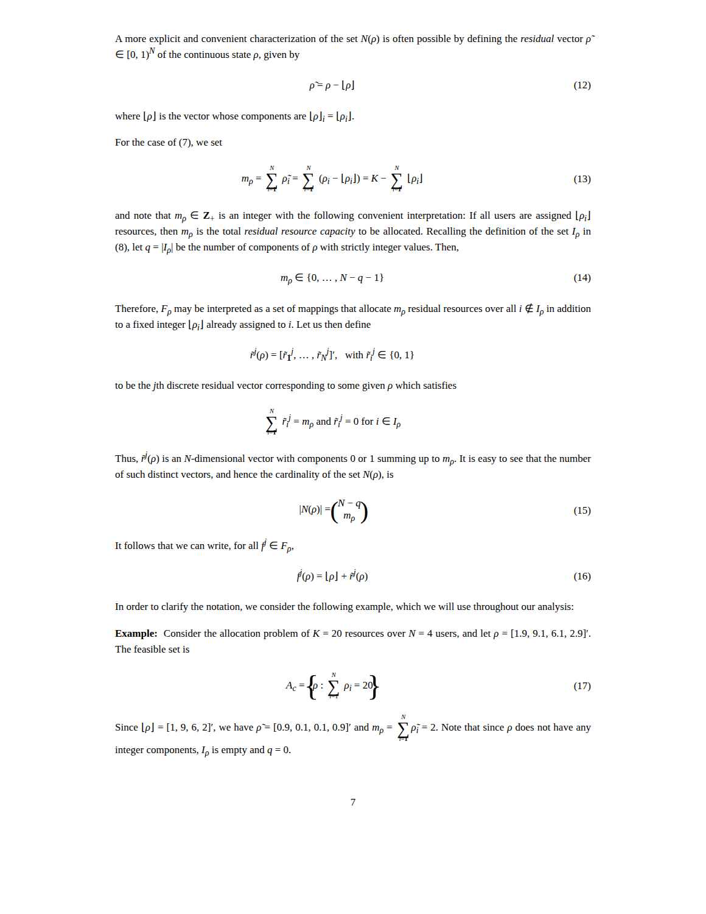A more explicit and convenient characterization of the set N(ρ) is often possible by defining the residual vector ρ̃ ∈ [0, 1)N of the continuous state ρ, given by
ρ̃ = ρ − ⌊ρ⌋
(12)
where ⌊ρ⌋ is the vector whose components are ⌊ρ⌋i = ⌊ρi⌋.
For the case of (7), we set
mρ = N∑i=1 ρ̃i = N∑i=1 (ρi − ⌊ρi⌋) = K − N∑i=1 ⌊ρi⌋
(13)
and note that mρ ∈ Z+ is an integer with the following convenient interpretation: If all users are assigned ⌊ρi⌋ resources, then mρ is the total residual resource capacity to be allocated. Recalling the definition of the set Iρ in (8), let q = |Iρ| be the number of components of ρ with strictly integer values. Then,
mρ ∈ {0, … , N − q − 1}
(14)
Therefore, Fρ may be interpreted as a set of mappings that allocate mρ residual resources over all i ∉ Iρ in addition to a fixed integer ⌊ρi⌋ already assigned to i. Let us then define
r̃j(ρ) = [r̃1j, … , r̃Nj]′, with r̃ij ∈ {0, 1}
(x)
to be the jth discrete residual vector corresponding to some given ρ which satisfies
N∑i=1 r̃ij = mρ and r̃ij = 0 for i ∈ Iρ
(x)
Thus, r̃j(ρ) is an N-dimensional vector with components 0 or 1 summing up to mρ. It is easy to see that the number of such distinct vectors, and hence the cardinality of the set N(ρ), is
|N(ρ)| = ( N − q
mρ )
(15)
It follows that we can write, for all fj ∈ Fρ,
fj(ρ) = ⌊ρ⌋ + r̃j(ρ)
(16)
In order to clarify the notation, we consider the following example, which we will use throughout our analysis:
Example: Consider the allocation problem of K = 20 resources over N = 4 users, and let ρ = [1.9, 9.1, 6.1, 2.9]′. The feasible set is
Ac = { ρ : N∑i=1 ρi = 20 }
(17)
Since ⌊ρ⌋ = [1, 9, 6, 2]′, we have ρ̃ = [0.9, 0.1, 0.1, 0.9]′ and mρ = N∑i=1 ρ̃i = 2. Note that since ρ does not have any integer components, Iρ is empty and q = 0.
7